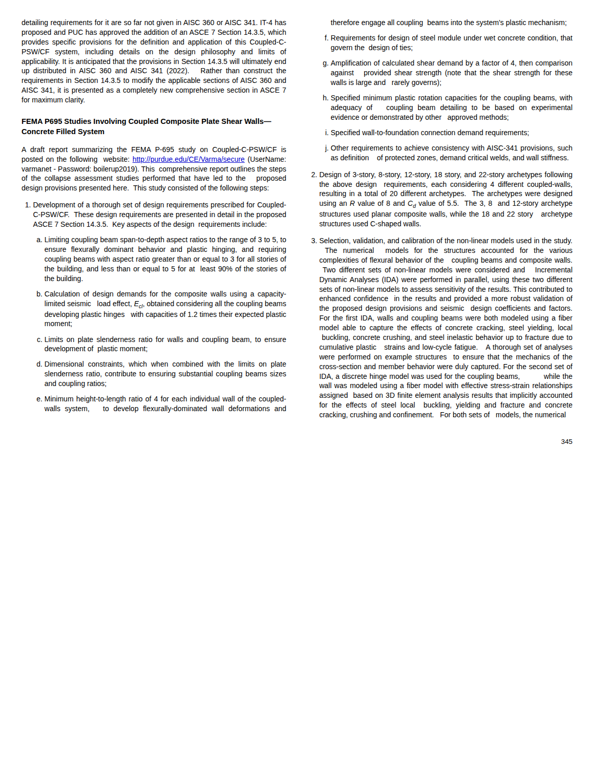detailing requirements for it are so far not given in AISC 360 or AISC 341. IT-4 has proposed and PUC has approved the addition of an ASCE 7 Section 14.3.5, which provides specific provisions for the definition and application of this Coupled-C-PSW/CF system, including details on the design philosophy and limits of applicability. It is anticipated that the provisions in Section 14.3.5 will ultimately end up distributed in AISC 360 and AISC 341 (2022). Rather than construct the requirements in Section 14.3.5 to modify the applicable sections of AISC 360 and AISC 341, it is presented as a completely new comprehensive section in ASCE 7 for maximum clarity.
FEMA P695 Studies Involving Coupled Composite Plate Shear Walls—Concrete Filled System
A draft report summarizing the FEMA P-695 study on Coupled-C-PSW/CF is posted on the following website: http://purdue.edu/CE/Varma/secure (UserName: varmanet - Password: boilerup2019). This comprehensive report outlines the steps of the collapse assessment studies performed that have led to the proposed design provisions presented here. This study consisted of the following steps:
Development of a thorough set of design requirements prescribed for Coupled-C-PSW/CF. These design requirements are presented in detail in the proposed ASCE 7 Section 14.3.5. Key aspects of the design requirements include:
Limiting coupling beam span-to-depth aspect ratios to the range of 3 to 5, to ensure flexurally dominant behavior and plastic hinging, and requiring coupling beams with aspect ratio greater than or equal to 3 for all stories of the building, and less than or equal to 5 for at least 90% of the stories of the building.
Calculation of design demands for the composite walls using a capacity-limited seismic load effect, Ecl, obtained considering all the coupling beams developing plastic hinges with capacities of 1.2 times their expected plastic moment;
Limits on plate slenderness ratio for walls and coupling beam, to ensure development of plastic moment;
Dimensional constraints, which when combined with the limits on plate slenderness ratio, contribute to ensuring substantial coupling beams sizes and coupling ratios;
Minimum height-to-length ratio of 4 for each individual wall of the coupled-walls system, to develop flexurally-dominated wall deformations and therefore engage all coupling beams into the system's plastic mechanism;
Requirements for design of steel module under wet concrete condition, that govern the design of ties;
Amplification of calculated shear demand by a factor of 4, then comparison against provided shear strength (note that the shear strength for these walls is large and rarely governs);
Specified minimum plastic rotation capacities for the coupling beams, with adequacy of coupling beam detailing to be based on experimental evidence or demonstrated by other approved methods;
Specified wall-to-foundation connection demand requirements;
Other requirements to achieve consistency with AISC-341 provisions, such as definition of protected zones, demand critical welds, and wall stiffness.
Design of 3-story, 8-story, 12-story, 18 story, and 22-story archetypes following the above design requirements, each considering 4 different coupled-walls, resulting in a total of 20 different archetypes. The archetypes were designed using an R value of 8 and Cd value of 5.5. The 3, 8 and 12-story archetype structures used planar composite walls, while the 18 and 22 story archetype structures used C-shaped walls.
Selection, validation, and calibration of the non-linear models used in the study. The numerical models for the structures accounted for the various complexities of flexural behavior of the coupling beams and composite walls. Two different sets of non-linear models were considered and Incremental Dynamic Analyses (IDA) were performed in parallel, using these two different sets of non-linear models to assess sensitivity of the results. This contributed to enhanced confidence in the results and provided a more robust validation of the proposed design provisions and seismic design coefficients and factors. For the first IDA, walls and coupling beams were both modeled using a fiber model able to capture the effects of concrete cracking, steel yielding, local buckling, concrete crushing, and steel inelastic behavior up to fracture due to cumulative plastic strains and low-cycle fatigue. A thorough set of analyses were performed on example structures to ensure that the mechanics of the cross-section and member behavior were duly captured. For the second set of IDA, a discrete hinge model was used for the coupling beams, while the wall was modeled using a fiber model with effective stress-strain relationships assigned based on 3D finite element analysis results that implicitly accounted for the effects of steel local buckling, yielding and fracture and concrete cracking, crushing and confinement. For both sets of models, the numerical
345